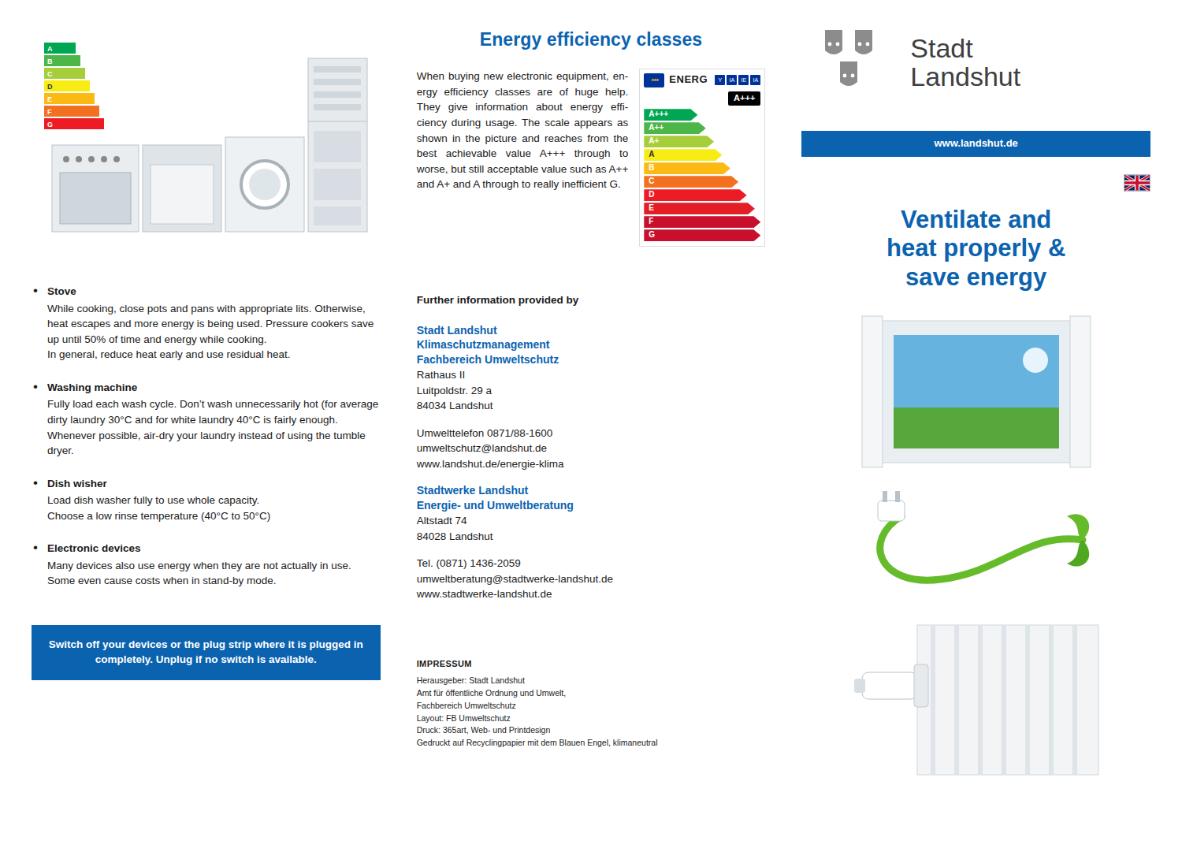Stove While cooking, close pots and pans with appropriate lits. Otherwise, heat escapes and more energy is being used. Pressure cookers save up until 50% of time and energy while cooking.
In general, reduce heat early and use residual heat.
Washing machine Fully load each wash cycle. Don’t wash unnecessarily hot (for average dirty laundry 30°C and for white laundry 40°C is fairly enough. Whenever possible, air-dry your laundry instead of using the tumble dryer.
Dish wisher Load dish washer fully to use whole capacity.
Choose a low rinse temperature (40°C to 50°C)
Electronic devices Many devices also use energy when they are not actually in use. Some even cause costs when in stand-by mode.
Switch off your devices or the plug strip where it is plugged in completely. Unplug if no switch is available.
Energy efficiency classes
When buying new electronic equipment, energy efficiency classes are of huge help. They give information about energy efficiency during usage. The scale appears as shown in the picture and reaches from the best achievable value A+++ through to worse, but still acceptable value such as A++ and A+ and A through to really inefficient G.
ENERG YIA IE IA
A+++
A+++
A++
A+
A
B
C
D
E
F
G
Further information provided by
Stadt Landshut
Klimaschutzmanagement
Fachbereich Umweltschutz
Rathaus II
Luitpoldstr. 29 a
84034 Landshut
Umwelttelefon 0871/88-1600
umweltschutz@landshut.de
www.landshut.de/energie-klima
Stadtwerke Landshut
Energie- und Umweltberatung
Altstadt 74
84028 Landshut
Tel. (0871) 1436-2059
umweltberatung@stadtwerke-landshut.de
www.stadtwerke-landshut.de
IMPRESSUM
Herausgeber: Stadt Landshut
Amt für öffentliche Ordnung und Umwelt,
Fachbereich Umweltschutz
Layout: FB Umweltschutz
Druck: 365art, Web- und Printdesign
Gedruckt auf Recyclingpapier mit dem Blauen Engel, klimaneutral
Stadt
Landshut
www.landshut.de
Ventilate and
heat properly &
save energy